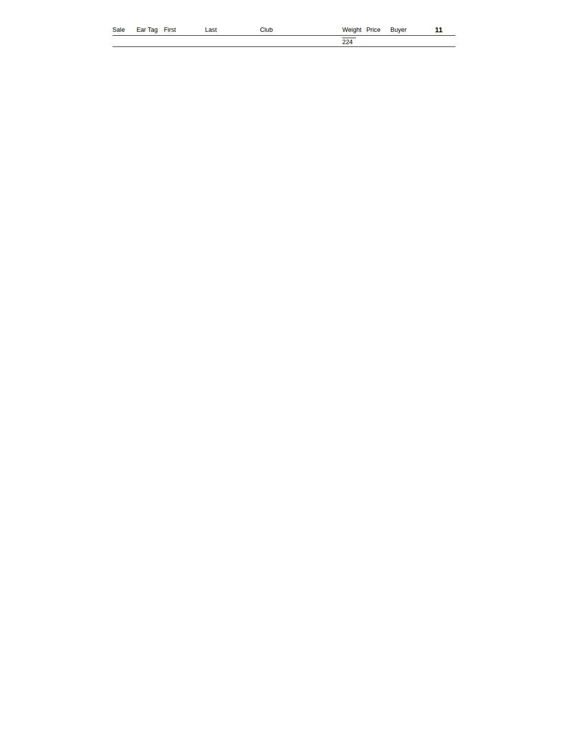| Sale | Ear Tag | First | Last | Club | Weight | Price | Buyer | 11 |
| --- | --- | --- | --- | --- | --- | --- | --- | --- |
| | | | | | 224 | | | |